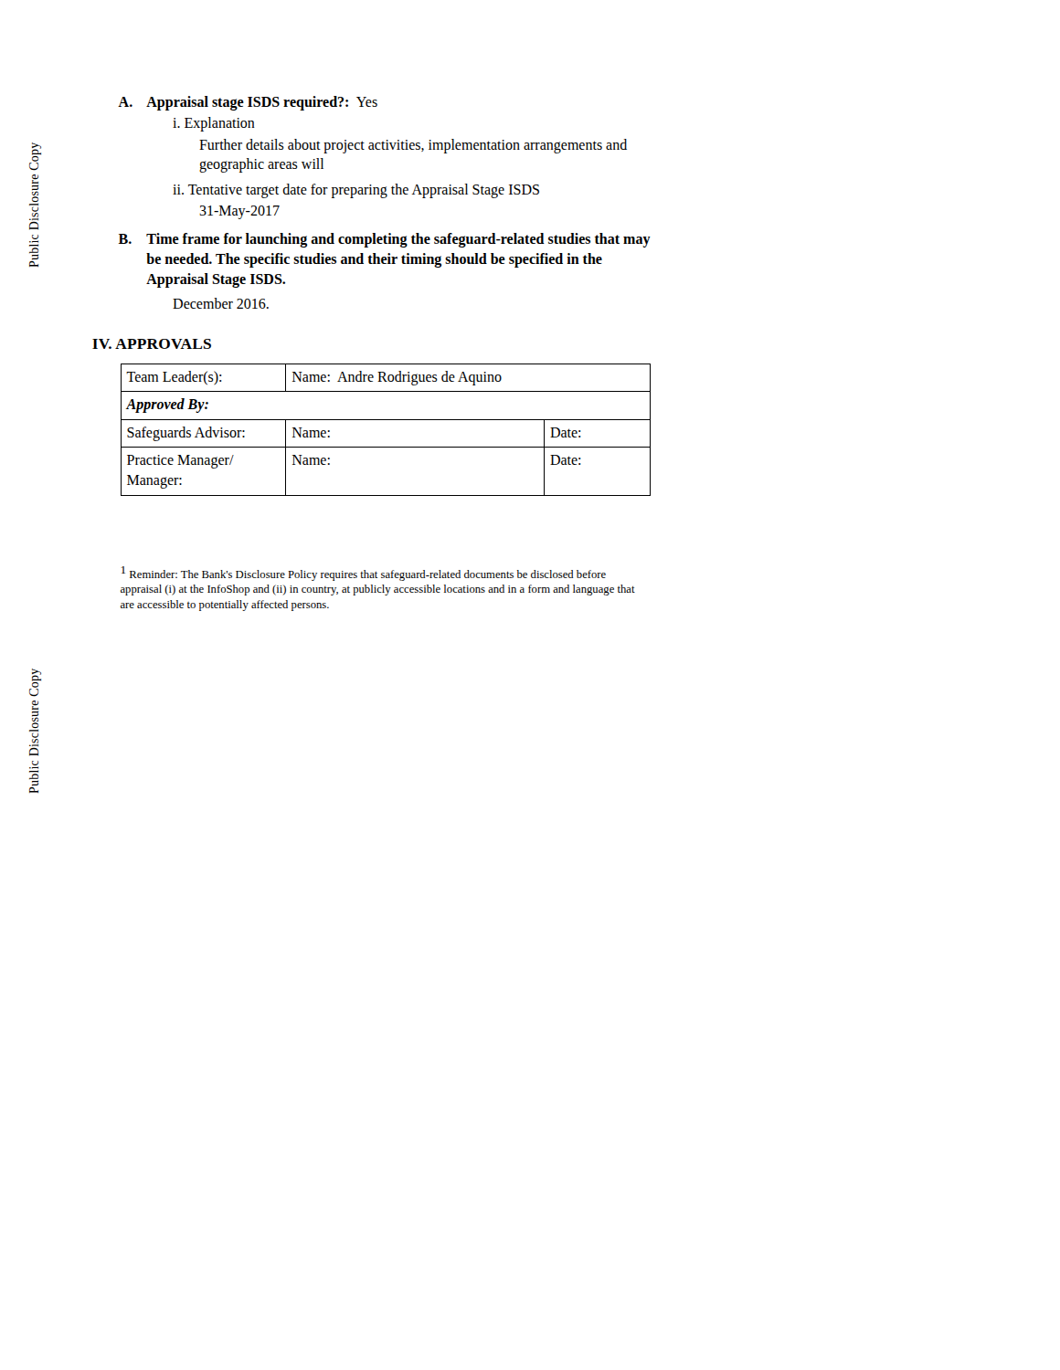Public Disclosure Copy
Public Disclosure Copy
A. Appraisal stage ISDS required?: Yes
i. Explanation
Further details about project activities, implementation arrangements and geographic areas will
ii. Tentative target date for preparing the Appraisal Stage ISDS
31-May-2017
B. Time frame for launching and completing the safeguard-related studies that may be needed. The specific studies and their timing should be specified in the Appraisal Stage ISDS.
December 2016.
IV. APPROVALS
| Team Leader(s): | Name: Andre Rodrigues de Aquino |
| Approved By: |
| Safeguards Advisor: | Name: | Date: |
| Practice Manager/ Manager: | Name: | Date: |
1 Reminder: The Bank's Disclosure Policy requires that safeguard-related documents be disclosed before appraisal (i) at the InfoShop and (ii) in country, at publicly accessible locations and in a form and language that are accessible to potentially affected persons.